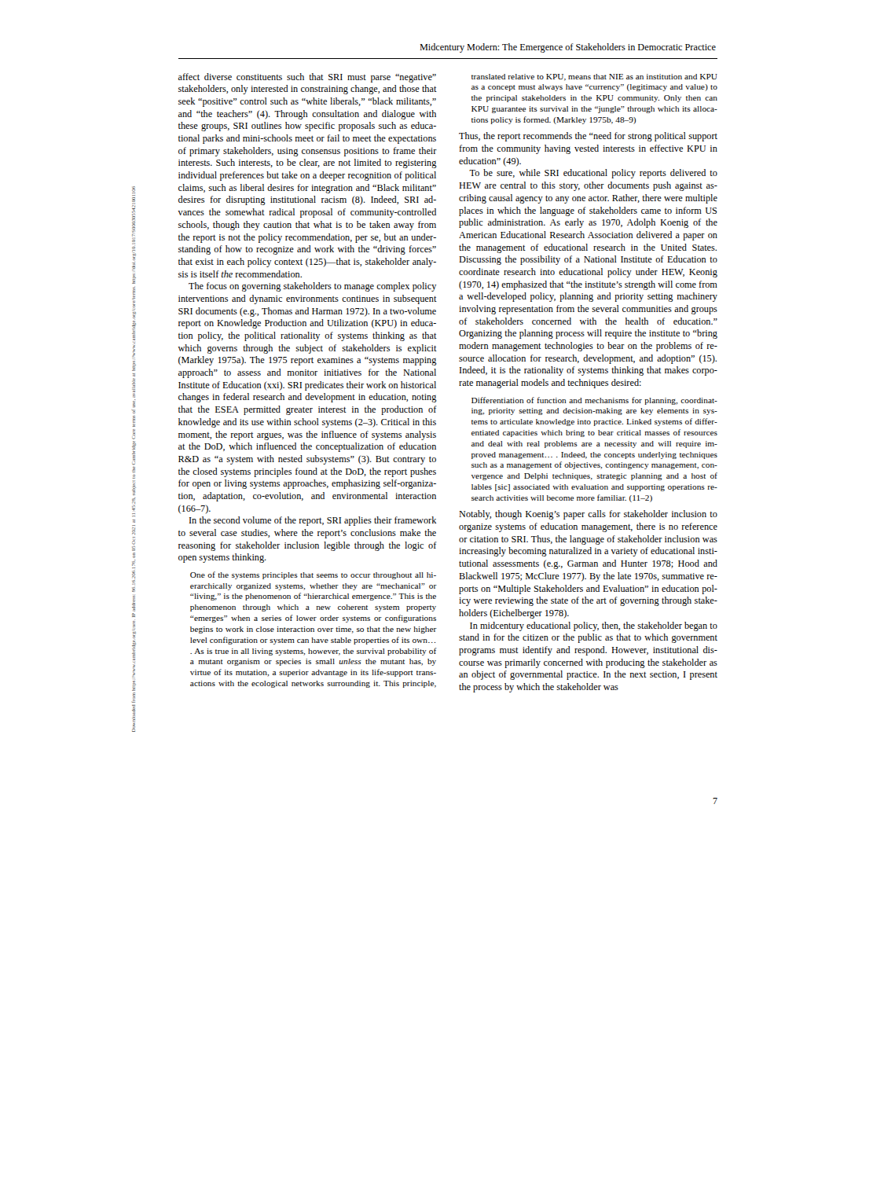Downloaded from https://www.cambridge.org/core. IP address: 86.16.206.176, on 05 Oct 2021 at 11:45:28, subject to the Cambridge Core terms of use, available at https://www.cambridge.org/core/terms. https://doi.org/10.1017/S0003055421001106
Midcentury Modern: The Emergence of Stakeholders in Democratic Practice
affect diverse constituents such that SRI must parse “negative” stakeholders, only interested in constraining change, and those that seek “positive” control such as “white liberals,” “black militants,” and “the teachers” (4). Through consultation and dialogue with these groups, SRI outlines how specific proposals such as educational parks and mini-schools meet or fail to meet the expectations of primary stakeholders, using consensus positions to frame their interests. Such interests, to be clear, are not limited to registering individual preferences but take on a deeper recognition of political claims, such as liberal desires for integration and “Black militant” desires for disrupting institutional racism (8). Indeed, SRI advances the somewhat radical proposal of community-controlled schools, though they caution that what is to be taken away from the report is not the policy recommendation, per se, but an understanding of how to recognize and work with the “driving forces” that exist in each policy context (125)—that is, stakeholder analysis is itself the recommendation.
The focus on governing stakeholders to manage complex policy interventions and dynamic environments continues in subsequent SRI documents (e.g., Thomas and Harman 1972). In a two-volume report on Knowledge Production and Utilization (KPU) in education policy, the political rationality of systems thinking as that which governs through the subject of stakeholders is explicit (Markley 1975a). The 1975 report examines a “systems mapping approach” to assess and monitor initiatives for the National Institute of Education (xxi). SRI predicates their work on historical changes in federal research and development in education, noting that the ESEA permitted greater interest in the production of knowledge and its use within school systems (2–3). Critical in this moment, the report argues, was the influence of systems analysis at the DoD, which influenced the conceptualization of education R&D as “a system with nested subsystems” (3). But contrary to the closed systems principles found at the DoD, the report pushes for open or living systems approaches, emphasizing self-organization, adaptation, co-evolution, and environmental interaction (166–7).
In the second volume of the report, SRI applies their framework to several case studies, where the report’s conclusions make the reasoning for stakeholder inclusion legible through the logic of open systems thinking.
One of the systems principles that seems to occur throughout all hierarchically organized systems, whether they are “mechanical” or “living,” is the phenomenon of “hierarchical emergence.” This is the phenomenon through which a new coherent system property “emerges” when a series of lower order systems or configurations begins to work in close interaction over time, so that the new higher level configuration or system can have stable properties of its own… . As is true in all living systems, however, the survival probability of a mutant organism or species is small unless the mutant has, by virtue of its mutation, a superior advantage in its life-support transactions with the ecological networks surrounding it. This principle, translated relative to KPU, means that NIE as an institution and KPU as a concept must always have “currency” (legitimacy and value) to the principal stakeholders in the KPU community. Only then can KPU guarantee its survival in the “jungle” through which its allocations policy is formed. (Markley 1975b, 48–9)
Thus, the report recommends the “need for strong political support from the community having vested interests in effective KPU in education” (49).
To be sure, while SRI educational policy reports delivered to HEW are central to this story, other documents push against ascribing causal agency to any one actor. Rather, there were multiple places in which the language of stakeholders came to inform US public administration. As early as 1970, Adolph Koenig of the American Educational Research Association delivered a paper on the management of educational research in the United States. Discussing the possibility of a National Institute of Education to coordinate research into educational policy under HEW, Keonig (1970, 14) emphasized that “the institute’s strength will come from a well-developed policy, planning and priority setting machinery involving representation from the several communities and groups of stakeholders concerned with the health of education.” Organizing the planning process will require the institute to “bring modern management technologies to bear on the problems of resource allocation for research, development, and adoption” (15). Indeed, it is the rationality of systems thinking that makes corporate managerial models and techniques desired:
Differentiation of function and mechanisms for planning, coordinating, priority setting and decision-making are key elements in systems to articulate knowledge into practice. Linked systems of differentiated capacities which bring to bear critical masses of resources and deal with real problems are a necessity and will require improved management… . Indeed, the concepts underlying techniques such as a management of objectives, contingency management, convergence and Delphi techniques, strategic planning and a host of lables [sic] associated with evaluation and supporting operations research activities will become more familiar. (11–2)
Notably, though Koenig’s paper calls for stakeholder inclusion to organize systems of education management, there is no reference or citation to SRI. Thus, the language of stakeholder inclusion was increasingly becoming naturalized in a variety of educational institutional assessments (e.g., Garman and Hunter 1978; Hood and Blackwell 1975; McClure 1977). By the late 1970s, summative reports on “Multiple Stakeholders and Evaluation” in education policy were reviewing the state of the art of governing through stakeholders (Eichelberger 1978).
In midcentury educational policy, then, the stakeholder began to stand in for the citizen or the public as that to which government programs must identify and respond. However, institutional discourse was primarily concerned with producing the stakeholder as an object of governmental practice. In the next section, I present the process by which the stakeholder was
7